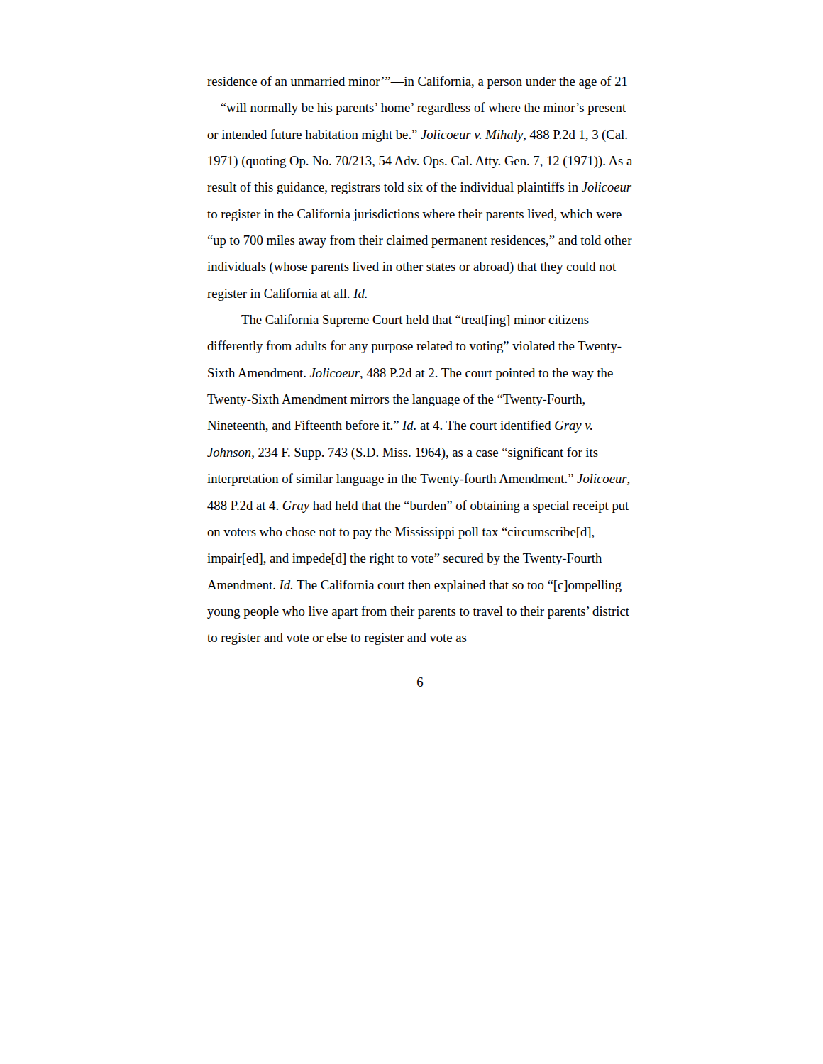residence of an unmarried minor’”—in California, a person under the age of 21—“will normally be his parents’ home’ regardless of where the minor’s present or intended future habitation might be.” Jolicoeur v. Mihaly, 488 P.2d 1, 3 (Cal. 1971) (quoting Op. No. 70/213, 54 Adv. Ops. Cal. Atty. Gen. 7, 12 (1971)). As a result of this guidance, registrars told six of the individual plaintiffs in Jolicoeur to register in the California jurisdictions where their parents lived, which were “up to 700 miles away from their claimed permanent residences,” and told other individuals (whose parents lived in other states or abroad) that they could not register in California at all. Id.
The California Supreme Court held that “treat[ing] minor citizens differently from adults for any purpose related to voting” violated the Twenty-Sixth Amendment. Jolicoeur, 488 P.2d at 2. The court pointed to the way the Twenty-Sixth Amendment mirrors the language of the “Twenty-Fourth, Nineteenth, and Fifteenth before it.” Id. at 4. The court identified Gray v. Johnson, 234 F. Supp. 743 (S.D. Miss. 1964), as a case “significant for its interpretation of similar language in the Twenty-fourth Amendment.” Jolicoeur, 488 P.2d at 4. Gray had held that the “burden” of obtaining a special receipt put on voters who chose not to pay the Mississippi poll tax “circumscribe[d], impair[ed], and impede[d] the right to vote” secured by the Twenty-Fourth Amendment. Id. The California court then explained that so too “[c]ompelling young people who live apart from their parents to travel to their parents’ district to register and vote or else to register and vote as
6